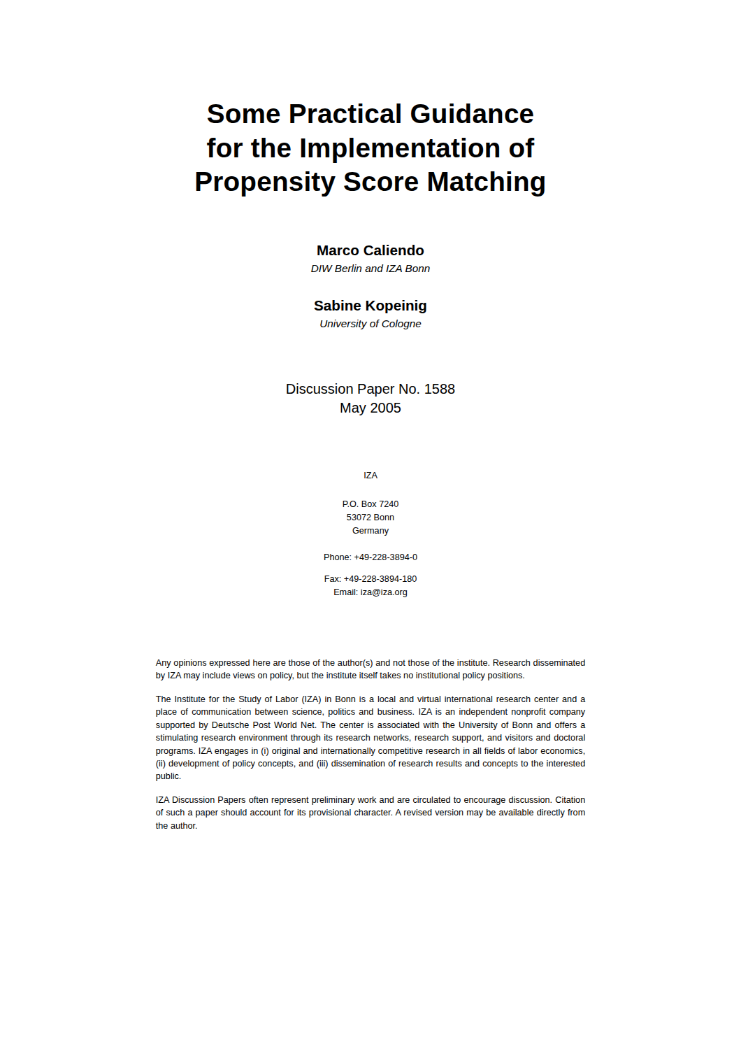Some Practical Guidance
for the Implementation of
Propensity Score Matching
Marco Caliendo
DIW Berlin and IZA Bonn
Sabine Kopeinig
University of Cologne
Discussion Paper No. 1588
May 2005
IZA
P.O. Box 7240
53072 Bonn
Germany
Phone: +49-228-3894-0
Fax: +49-228-3894-180
Email: iza@iza.org
Any opinions expressed here are those of the author(s) and not those of the institute. Research disseminated by IZA may include views on policy, but the institute itself takes no institutional policy positions.
The Institute for the Study of Labor (IZA) in Bonn is a local and virtual international research center and a place of communication between science, politics and business. IZA is an independent nonprofit company supported by Deutsche Post World Net. The center is associated with the University of Bonn and offers a stimulating research environment through its research networks, research support, and visitors and doctoral programs. IZA engages in (i) original and internationally competitive research in all fields of labor economics, (ii) development of policy concepts, and (iii) dissemination of research results and concepts to the interested public.
IZA Discussion Papers often represent preliminary work and are circulated to encourage discussion. Citation of such a paper should account for its provisional character. A revised version may be available directly from the author.